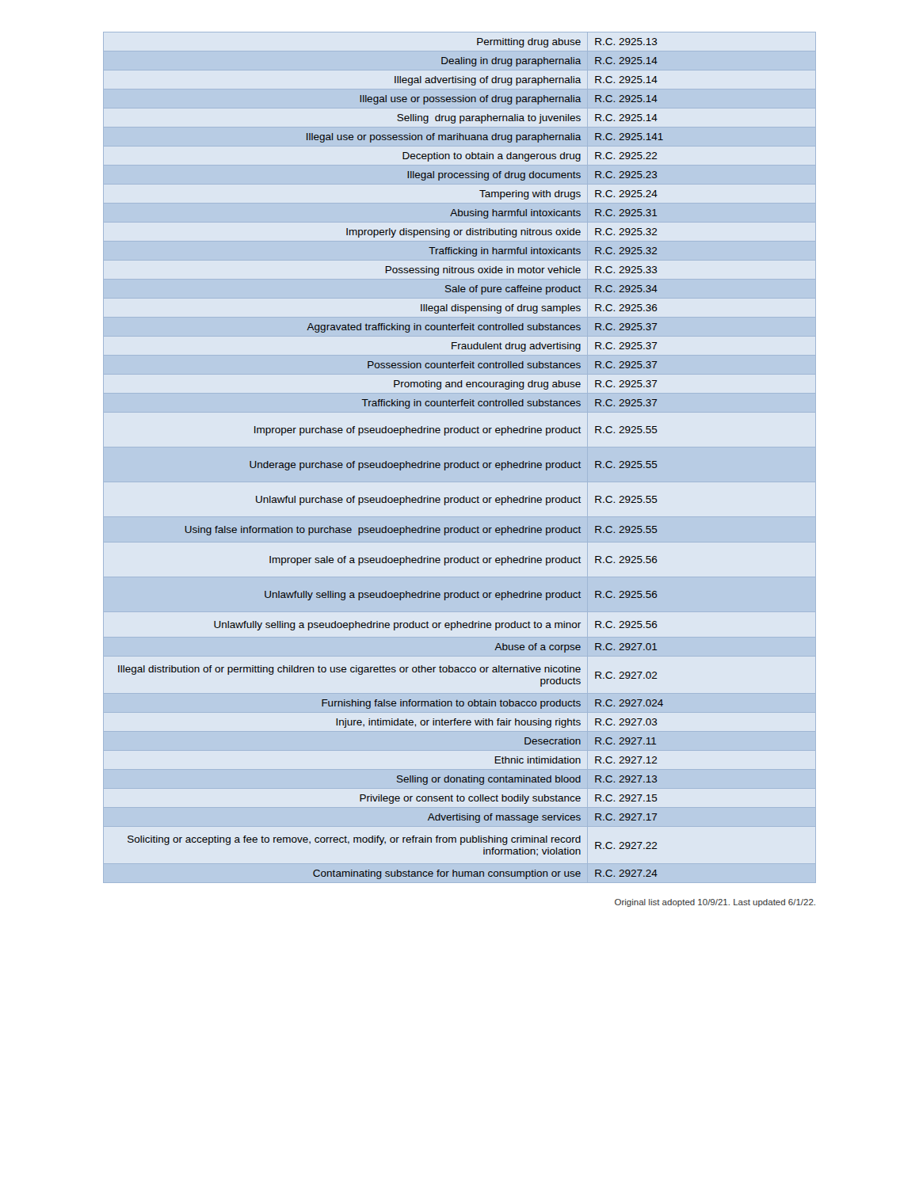| Permitting drug abuse | R.C. 2925.13 |
| Dealing in drug paraphernalia | R.C. 2925.14 |
| Illegal advertising of drug paraphernalia | R.C. 2925.14 |
| Illegal use or possession of drug paraphernalia | R.C. 2925.14 |
| Selling drug paraphernalia to juveniles | R.C. 2925.14 |
| Illegal use or possession of marihuana drug paraphernalia | R.C. 2925.141 |
| Deception to obtain a dangerous drug | R.C. 2925.22 |
| Illegal processing of drug documents | R.C. 2925.23 |
| Tampering with drugs | R.C. 2925.24 |
| Abusing harmful intoxicants | R.C. 2925.31 |
| Improperly dispensing or distributing nitrous oxide | R.C. 2925.32 |
| Trafficking in harmful intoxicants | R.C. 2925.32 |
| Possessing nitrous oxide in motor vehicle | R.C. 2925.33 |
| Sale of pure caffeine product | R.C. 2925.34 |
| Illegal dispensing of drug samples | R.C. 2925.36 |
| Aggravated trafficking in counterfeit controlled substances | R.C. 2925.37 |
| Fraudulent drug advertising | R.C. 2925.37 |
| Possession counterfeit controlled substances | R.C. 2925.37 |
| Promoting and encouraging drug abuse | R.C. 2925.37 |
| Trafficking in counterfeit controlled substances | R.C. 2925.37 |
| Improper purchase of pseudoephedrine product or ephedrine product | R.C. 2925.55 |
| Underage purchase of pseudoephedrine product or ephedrine product | R.C. 2925.55 |
| Unlawful purchase of pseudoephedrine product or ephedrine product | R.C. 2925.55 |
| Using false information to purchase pseudoephedrine product or ephedrine product | R.C. 2925.55 |
| Improper sale of a pseudoephedrine product or ephedrine product | R.C. 2925.56 |
| Unlawfully selling a pseudoephedrine product or ephedrine product | R.C. 2925.56 |
| Unlawfully selling a pseudoephedrine product or ephedrine product to a minor | R.C. 2925.56 |
| Abuse of a corpse | R.C. 2927.01 |
| Illegal distribution of or permitting children to use cigarettes or other tobacco or alternative nicotine products | R.C. 2927.02 |
| Furnishing false information to obtain tobacco products | R.C. 2927.024 |
| Injure, intimidate, or interfere with fair housing rights | R.C. 2927.03 |
| Desecration | R.C. 2927.11 |
| Ethnic intimidation | R.C. 2927.12 |
| Selling or donating contaminated blood | R.C. 2927.13 |
| Privilege or consent to collect bodily substance | R.C. 2927.15 |
| Advertising of massage services | R.C. 2927.17 |
| Soliciting or accepting a fee to remove, correct, modify, or refrain from publishing criminal record information; violation | R.C. 2927.22 |
| Contaminating substance for human consumption or use | R.C. 2927.24 |
Original list adopted 10/9/21. Last updated 6/1/22.